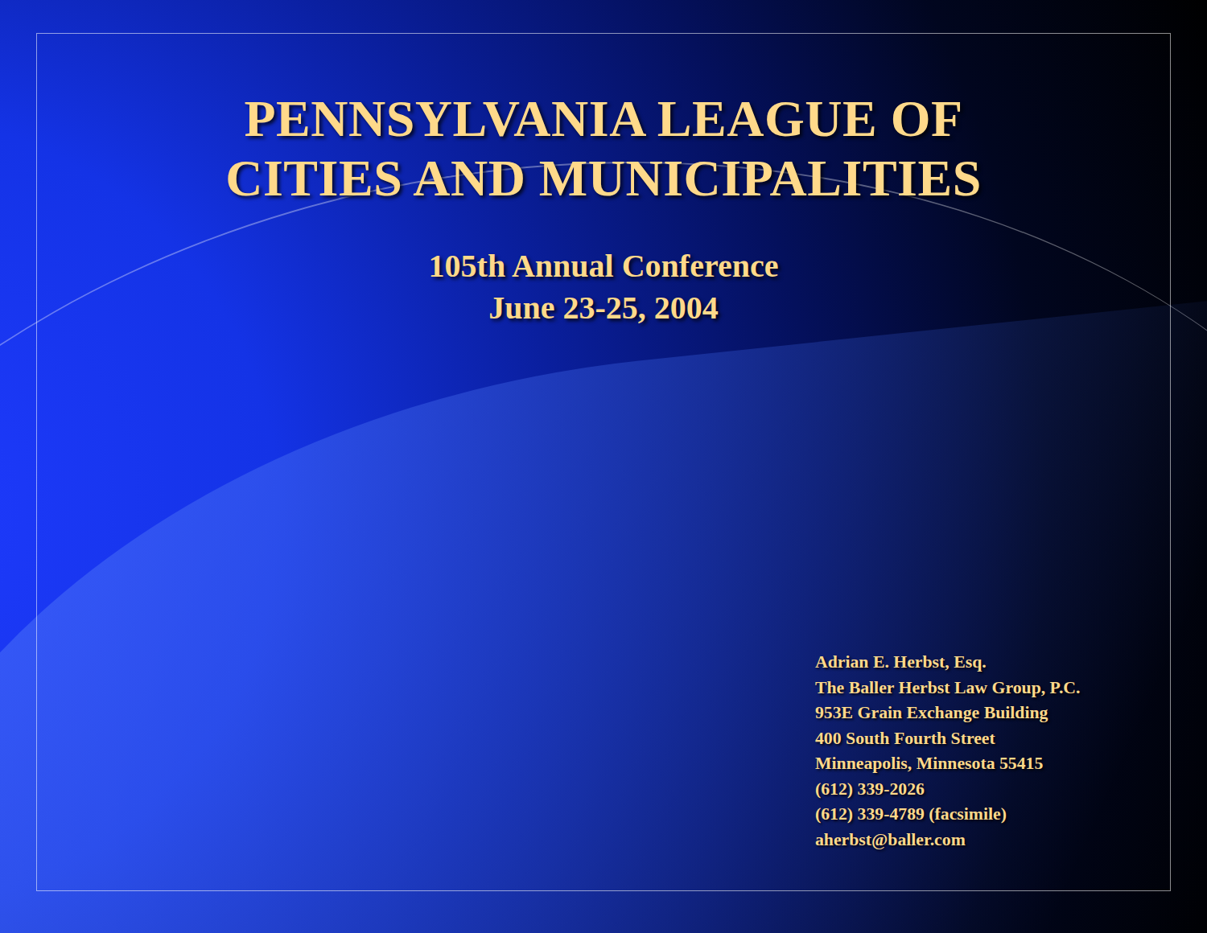PENNSYLVANIA LEAGUE OF
CITIES AND MUNICIPALITIES
105th Annual ConferenceJune 23-25, 2004
Adrian E. Herbst, Esq.
The Baller Herbst Law Group, P.C.
953E Grain Exchange Building
400 South Fourth Street
Minneapolis, Minnesota 55415
(612) 339-2026
(612) 339-4789 (facsimile)
aherbst@baller.com